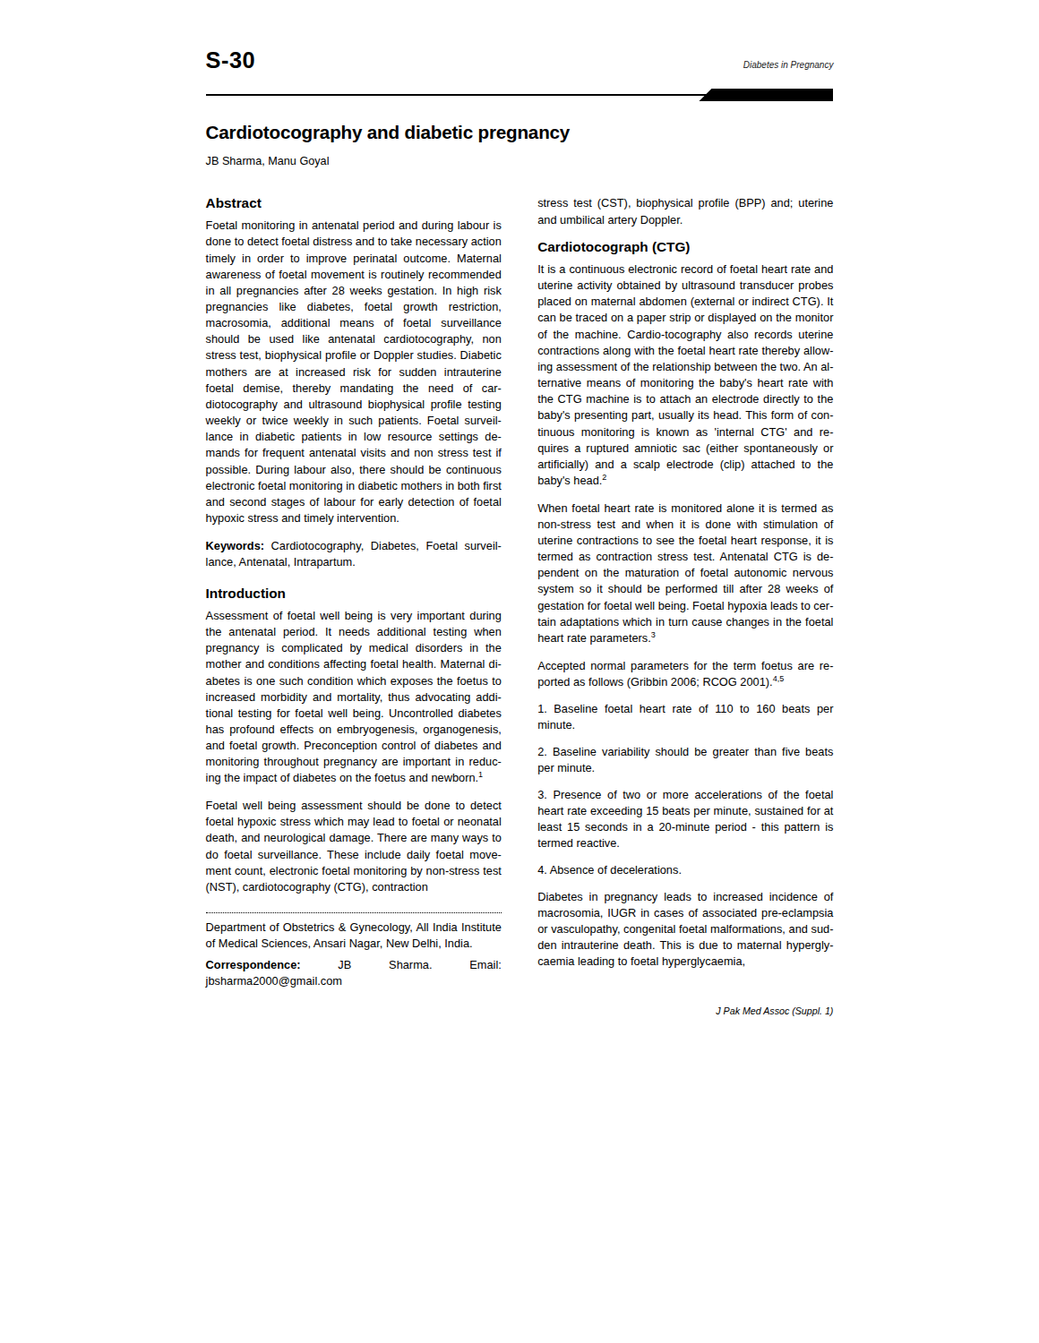S-30
Diabetes in Pregnancy
Cardiotocography and diabetic pregnancy
JB Sharma, Manu Goyal
Abstract
Foetal monitoring in antenatal period and during labour is done to detect foetal distress and to take necessary action timely in order to improve perinatal outcome. Maternal awareness of foetal movement is routinely recommended in all pregnancies after 28 weeks gestation. In high risk pregnancies like diabetes, foetal growth restriction, macrosomia, additional means of foetal surveillance should be used like antenatal cardiotocography, non stress test, biophysical profile or Doppler studies. Diabetic mothers are at increased risk for sudden intrauterine foetal demise, thereby mandating the need of cardiotocography and ultrasound biophysical profile testing weekly or twice weekly in such patients. Foetal surveillance in diabetic patients in low resource settings demands for frequent antenatal visits and non stress test if possible. During labour also, there should be continuous electronic foetal monitoring in diabetic mothers in both first and second stages of labour for early detection of foetal hypoxic stress and timely intervention.
Keywords: Cardiotocography, Diabetes, Foetal surveillance, Antenatal, Intrapartum.
Introduction
Assessment of foetal well being is very important during the antenatal period. It needs additional testing when pregnancy is complicated by medical disorders in the mother and conditions affecting foetal health. Maternal diabetes is one such condition which exposes the foetus to increased morbidity and mortality, thus advocating additional testing for foetal well being. Uncontrolled diabetes has profound effects on embryogenesis, organogenesis, and foetal growth. Preconception control of diabetes and monitoring throughout pregnancy are important in reducing the impact of diabetes on the foetus and newborn.1
Foetal well being assessment should be done to detect foetal hypoxic stress which may lead to foetal or neonatal death, and neurological damage. There are many ways to do foetal surveillance. These include daily foetal movement count, electronic foetal monitoring by non-stress test (NST), cardiotocography (CTG), contraction
Department of Obstetrics & Gynecology, All India Institute of Medical Sciences, Ansari Nagar, New Delhi, India.
Correspondence: JB Sharma. Email: jbsharma2000@gmail.com
stress test (CST), biophysical profile (BPP) and; uterine and umbilical artery Doppler.
Cardiotocograph (CTG)
It is a continuous electronic record of foetal heart rate and uterine activity obtained by ultrasound transducer probes placed on maternal abdomen (external or indirect CTG). It can be traced on a paper strip or displayed on the monitor of the machine. Cardio-tocography also records uterine contractions along with the foetal heart rate thereby allowing assessment of the relationship between the two. An alternative means of monitoring the baby's heart rate with the CTG machine is to attach an electrode directly to the baby's presenting part, usually its head. This form of continuous monitoring is known as 'internal CTG' and requires a ruptured amniotic sac (either spontaneously or artificially) and a scalp electrode (clip) attached to the baby's head.2
When foetal heart rate is monitored alone it is termed as non-stress test and when it is done with stimulation of uterine contractions to see the foetal heart response, it is termed as contraction stress test. Antenatal CTG is dependent on the maturation of foetal autonomic nervous system so it should be performed till after 28 weeks of gestation for foetal well being. Foetal hypoxia leads to certain adaptations which in turn cause changes in the foetal heart rate parameters.3
Accepted normal parameters for the term foetus are reported as follows (Gribbin 2006; RCOG 2001).4,5
1. Baseline foetal heart rate of 110 to 160 beats per minute.
2. Baseline variability should be greater than five beats per minute.
3. Presence of two or more accelerations of the foetal heart rate exceeding 15 beats per minute, sustained for at least 15 seconds in a 20-minute period - this pattern is termed reactive.
4. Absence of decelerations.
Diabetes in pregnancy leads to increased incidence of macrosomia, IUGR in cases of associated pre-eclampsia or vasculopathy, congenital foetal malformations, and sudden intrauterine death. This is due to maternal hyperglycaemia leading to foetal hyperglycaemia,
J Pak Med Assoc (Suppl. 1)